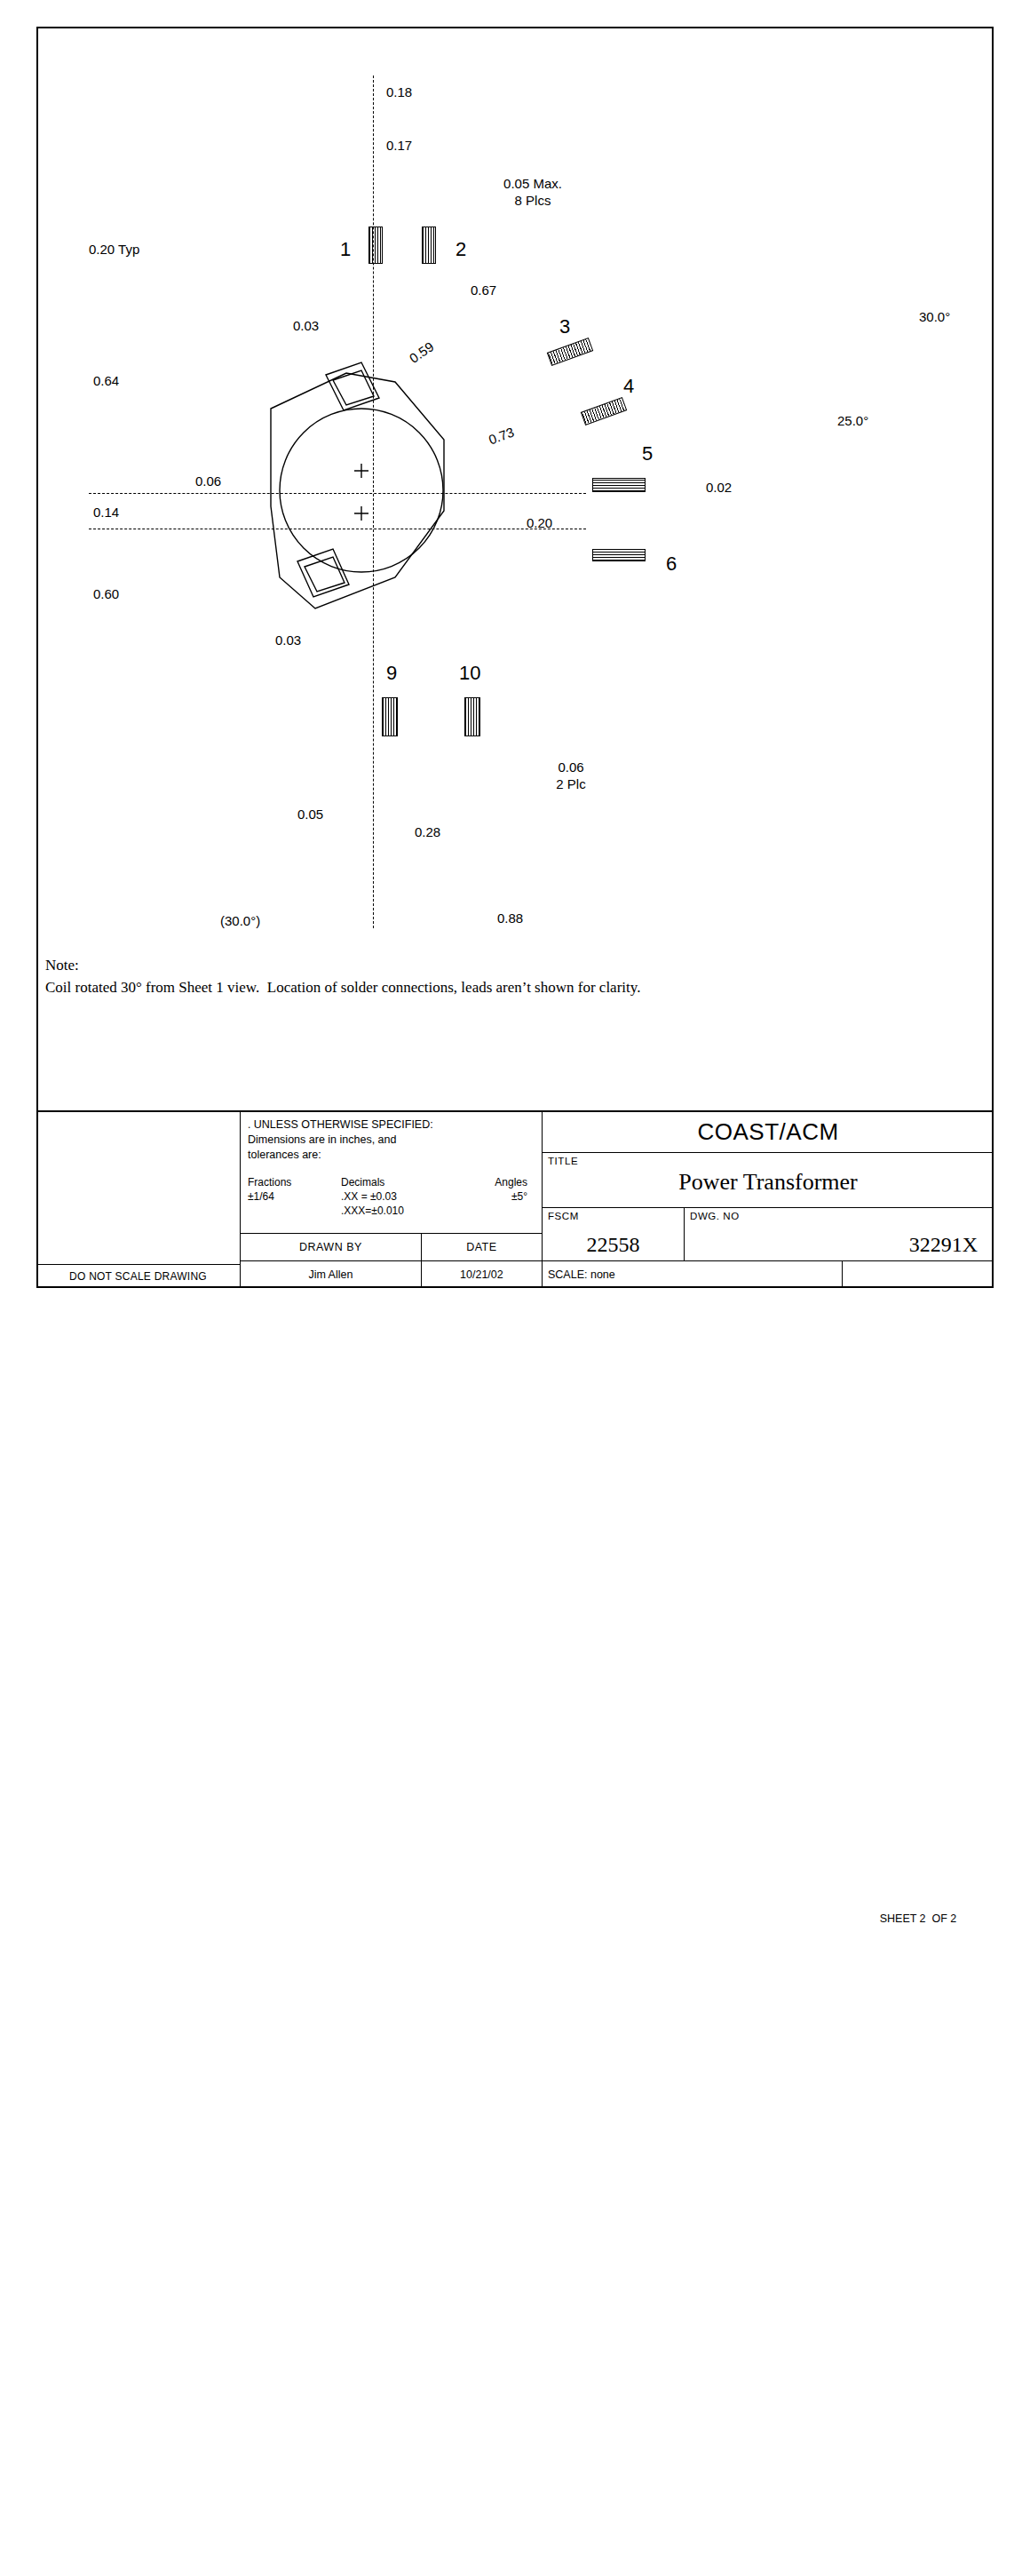0.18
0.17
0.05 Max.
8 Plcs
0.20 Typ
1
2
3
4
5
6
9
10
0.64
0.14
0.60
0.06
0.03
0.03
0.67
0.59
0.73
0.20
0.02
0.06
2 Plc
0.05
0.28
(30.0°)
0.88
30.0°
25.0°
Note:
Coil rotated 30° from Sheet 1 view. Location of solder connections, leads aren’t shown for clarity.
DO NOT SCALE DRAWING
. UNLESS OTHERWISE SPECIFIED:
Dimensions are in inches, and
tolerances are:
Fractions
±1/64
Decimals
.XX = ±0.03
.XXX=±0.010
Angles
±5°
DRAWN BY
DATE
Jim Allen
10/21/02
COAST/ACM
TITLE
Power Transformer
FSCM
22558
DWG. NO
32291X
SCALE: none
SHEET 2 OF 2